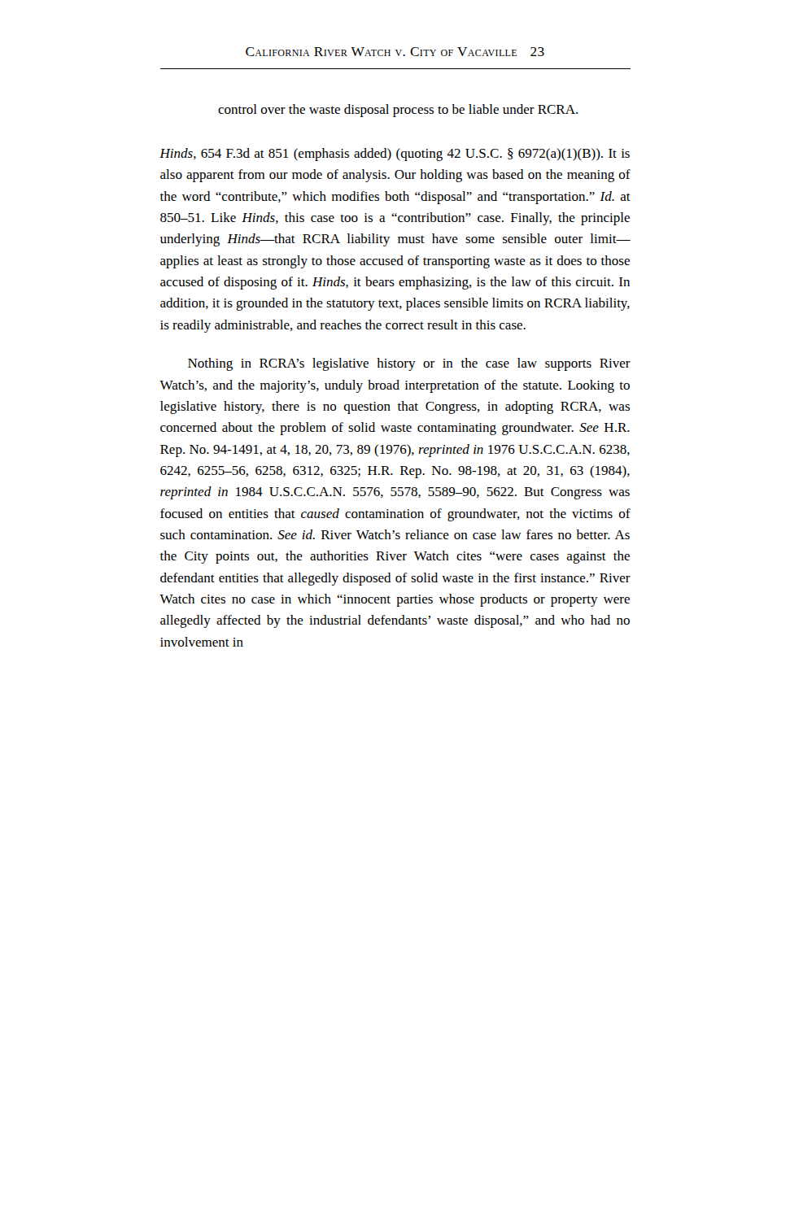California River Watch v. City of Vacaville23
control over the waste disposal process to be liable under RCRA.
Hinds, 654 F.3d at 851 (emphasis added) (quoting 42 U.S.C. § 6972(a)(1)(B)). It is also apparent from our mode of analysis. Our holding was based on the meaning of the word “contribute,” which modifies both “disposal” and “transportation.” Id. at 850–51. Like Hinds, this case too is a “contribution” case. Finally, the principle underlying Hinds—that RCRA liability must have some sensible outer limit—applies at least as strongly to those accused of transporting waste as it does to those accused of disposing of it. Hinds, it bears emphasizing, is the law of this circuit. In addition, it is grounded in the statutory text, places sensible limits on RCRA liability, is readily administrable, and reaches the correct result in this case.
Nothing in RCRA’s legislative history or in the case law supports River Watch’s, and the majority’s, unduly broad interpretation of the statute. Looking to legislative history, there is no question that Congress, in adopting RCRA, was concerned about the problem of solid waste contaminating groundwater. See H.R. Rep. No. 94-1491, at 4, 18, 20, 73, 89 (1976), reprinted in 1976 U.S.C.C.A.N. 6238, 6242, 6255–56, 6258, 6312, 6325; H.R. Rep. No. 98-198, at 20, 31, 63 (1984), reprinted in 1984 U.S.C.C.A.N. 5576, 5578, 5589–90, 5622. But Congress was focused on entities that caused contamination of groundwater, not the victims of such contamination. See id. River Watch’s reliance on case law fares no better. As the City points out, the authorities River Watch cites “were cases against the defendant entities that allegedly disposed of solid waste in the first instance.” River Watch cites no case in which “innocent parties whose products or property were allegedly affected by the industrial defendants’ waste disposal,” and who had no involvement in